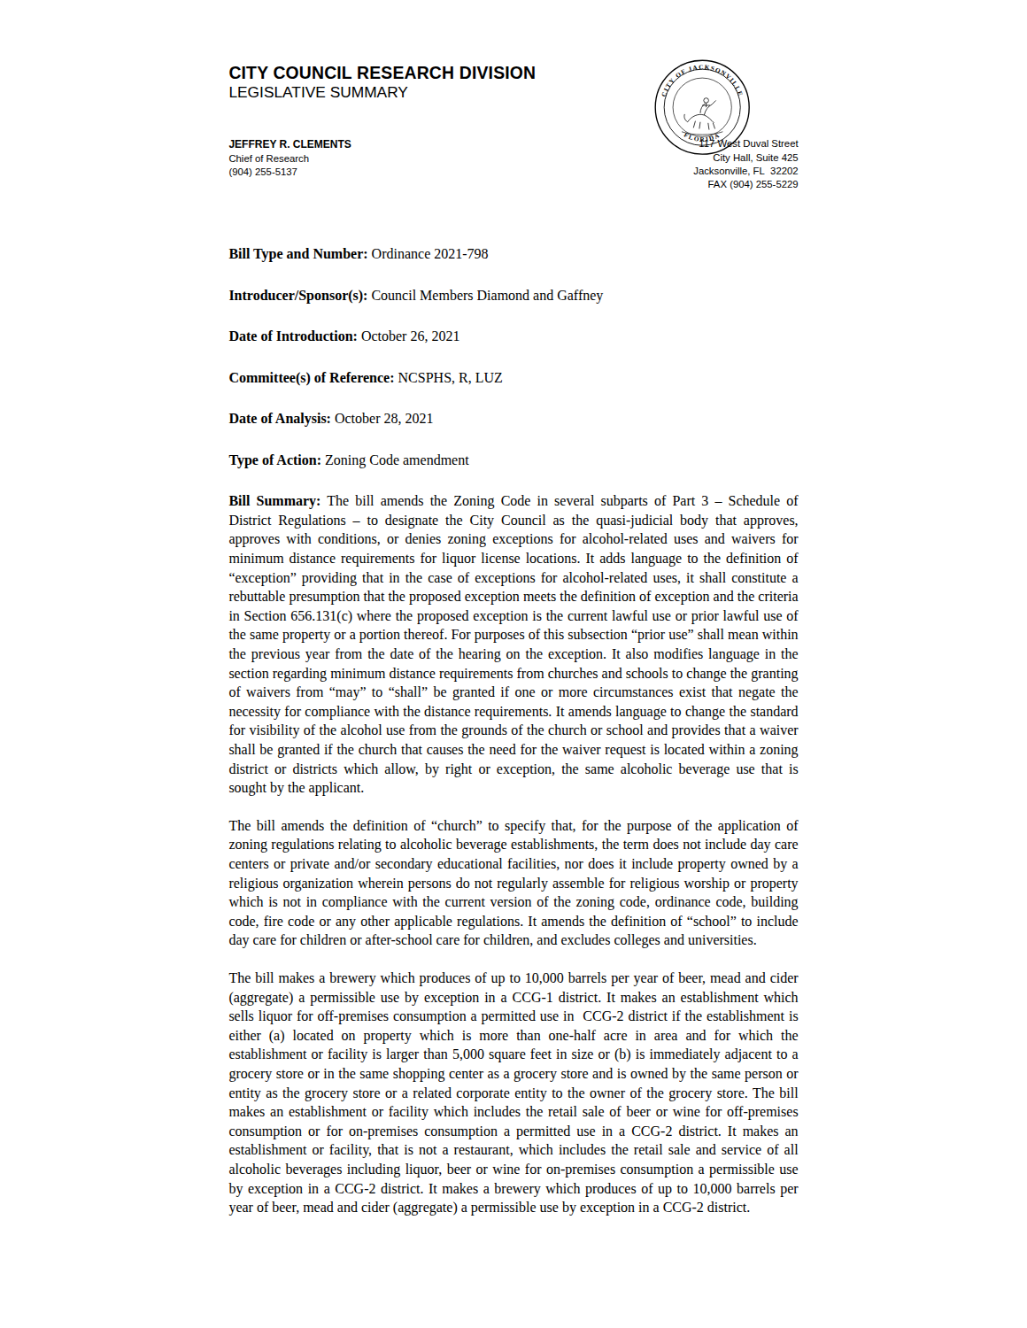CITY COUNCIL RESEARCH DIVISION
LEGISLATIVE SUMMARY
CITY OF JACKSONVILLE FLORIDA
JEFFREY R. CLEMENTS
Chief of Research
(904) 255-5137
117 West Duval Street
City Hall, Suite 425
Jacksonville, FL 32202
FAX (904) 255-5229
Bill Type and Number: Ordinance 2021-798
Introducer/Sponsor(s): Council Members Diamond and Gaffney
Date of Introduction: October 26, 2021
Committee(s) of Reference: NCSPHS, R, LUZ
Date of Analysis: October 28, 2021
Type of Action: Zoning Code amendment
Bill Summary: The bill amends the Zoning Code in several subparts of Part 3 – Schedule of District Regulations – to designate the City Council as the quasi-judicial body that approves, approves with conditions, or denies zoning exceptions for alcohol-related uses and waivers for minimum distance requirements for liquor license locations. It adds language to the definition of “exception” providing that in the case of exceptions for alcohol-related uses, it shall constitute a rebuttable presumption that the proposed exception meets the definition of exception and the criteria in Section 656.131(c) where the proposed exception is the current lawful use or prior lawful use of the same property or a portion thereof. For purposes of this subsection “prior use” shall mean within the previous year from the date of the hearing on the exception. It also modifies language in the section regarding minimum distance requirements from churches and schools to change the granting of waivers from “may” to “shall” be granted if one or more circumstances exist that negate the necessity for compliance with the distance requirements. It amends language to change the standard for visibility of the alcohol use from the grounds of the church or school and provides that a waiver shall be granted if the church that causes the need for the waiver request is located within a zoning district or districts which allow, by right or exception, the same alcoholic beverage use that is sought by the applicant.
The bill amends the definition of “church” to specify that, for the purpose of the application of zoning regulations relating to alcoholic beverage establishments, the term does not include day care centers or private and/or secondary educational facilities, nor does it include property owned by a religious organization wherein persons do not regularly assemble for religious worship or property which is not in compliance with the current version of the zoning code, ordinance code, building code, fire code or any other applicable regulations. It amends the definition of “school” to include day care for children or after-school care for children, and excludes colleges and universities.
The bill makes a brewery which produces of up to 10,000 barrels per year of beer, mead and cider (aggregate) a permissible use by exception in a CCG-1 district. It makes an establishment which sells liquor for off-premises consumption a permitted use in CCG-2 district if the establishment is either (a) located on property which is more than one-half acre in area and for which the establishment or facility is larger than 5,000 square feet in size or (b) is immediately adjacent to a grocery store or in the same shopping center as a grocery store and is owned by the same person or entity as the grocery store or a related corporate entity to the owner of the grocery store. The bill makes an establishment or facility which includes the retail sale of beer or wine for off-premises consumption or for on-premises consumption a permitted use in a CCG-2 district. It makes an establishment or facility, that is not a restaurant, which includes the retail sale and service of all alcoholic beverages including liquor, beer or wine for on-premises consumption a permissible use by exception in a CCG-2 district. It makes a brewery which produces of up to 10,000 barrels per year of beer, mead and cider (aggregate) a permissible use by exception in a CCG-2 district.